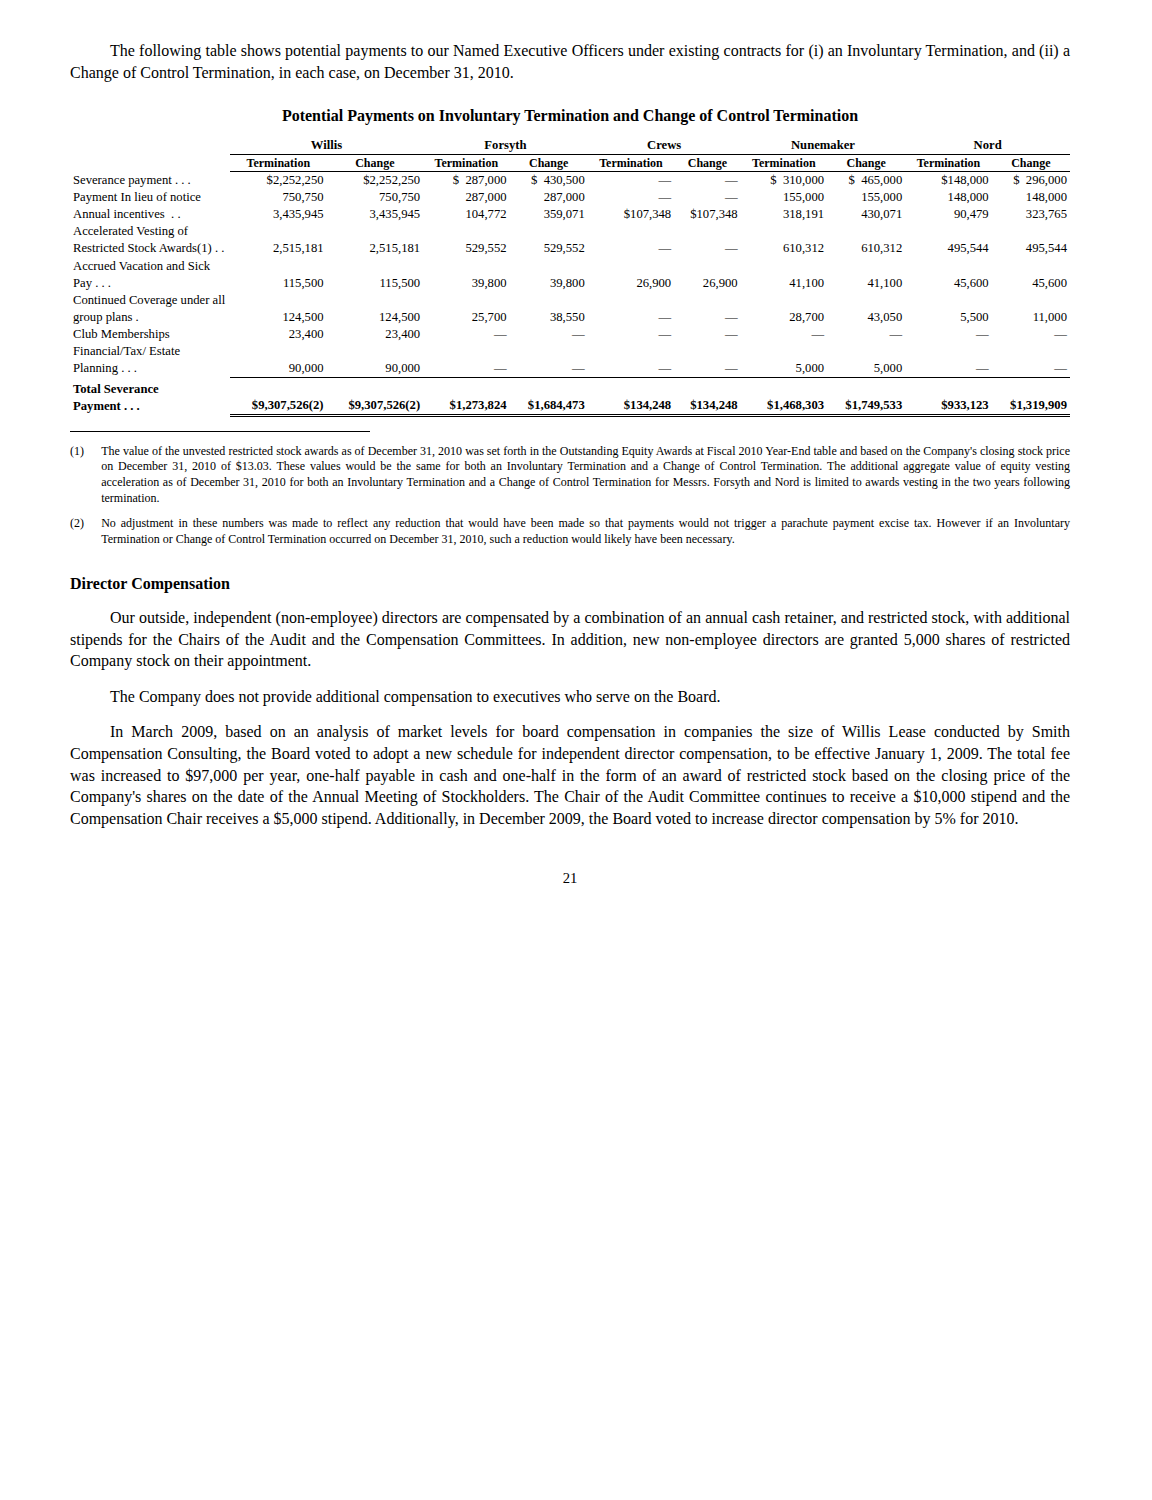The following table shows potential payments to our Named Executive Officers under existing contracts for (i) an Involuntary Termination, and (ii) a Change of Control Termination, in each case, on December 31, 2010.
Potential Payments on Involuntary Termination and Change of Control Termination
| | Willis | Forsyth | Crews | Nunemaker | Nord |
| --- | --- | --- | --- | --- | --- |
| | Termination | Change | Termination | Change | Termination | Change | Termination | Change | Termination | Change |
| Severance payment . . . | $2,252,250 | $2,252,250 | $ 287,000 | $ 430,500 | — | — | $ 310,000 | $ 465,000 | $148,000 | $ 296,000 |
| Payment In lieu of notice | 750,750 | 750,750 | 287,000 | 287,000 | — | — | 155,000 | 155,000 | 148,000 | 148,000 |
| Annual incentives . . | 3,435,945 | 3,435,945 | 104,772 | 359,071 | $107,348 | $107,348 | 318,191 | 430,071 | 90,479 | 323,765 |
| Accelerated Vesting of Restricted Stock Awards(1) . . | 2,515,181 | 2,515,181 | 529,552 | 529,552 | — | — | 610,312 | 610,312 | 495,544 | 495,544 |
| Accrued Vacation and Sick Pay . . . | 115,500 | 115,500 | 39,800 | 39,800 | 26,900 | 26,900 | 41,100 | 41,100 | 45,600 | 45,600 |
| Continued Coverage under all group plans . | 124,500 | 124,500 | 25,700 | 38,550 | — | — | 28,700 | 43,050 | 5,500 | 11,000 |
| Club Memberships | 23,400 | 23,400 | — | — | — | — | — | — | — | — |
| Financial/Tax/ Estate Planning . . . | 90,000 | 90,000 | — | — | — | — | 5,000 | 5,000 | — | — |
| Total Severance Payment . . . | $9,307,526(2) | $9,307,526(2) | $1,273,824 | $1,684,473 | $134,248 | $134,248 | $1,468,303 | $1,749,533 | $933,123 | $1,319,909 |
(1) The value of the unvested restricted stock awards as of December 31, 2010 was set forth in the Outstanding Equity Awards at Fiscal 2010 Year-End table and based on the Company's closing stock price on December 31, 2010 of $13.03. These values would be the same for both an Involuntary Termination and a Change of Control Termination. The additional aggregate value of equity vesting acceleration as of December 31, 2010 for both an Involuntary Termination and a Change of Control Termination for Messrs. Forsyth and Nord is limited to awards vesting in the two years following termination.
(2) No adjustment in these numbers was made to reflect any reduction that would have been made so that payments would not trigger a parachute payment excise tax. However if an Involuntary Termination or Change of Control Termination occurred on December 31, 2010, such a reduction would likely have been necessary.
Director Compensation
Our outside, independent (non-employee) directors are compensated by a combination of an annual cash retainer, and restricted stock, with additional stipends for the Chairs of the Audit and the Compensation Committees. In addition, new non-employee directors are granted 5,000 shares of restricted Company stock on their appointment.
The Company does not provide additional compensation to executives who serve on the Board.
In March 2009, based on an analysis of market levels for board compensation in companies the size of Willis Lease conducted by Smith Compensation Consulting, the Board voted to adopt a new schedule for independent director compensation, to be effective January 1, 2009. The total fee was increased to $97,000 per year, one-half payable in cash and one-half in the form of an award of restricted stock based on the closing price of the Company's shares on the date of the Annual Meeting of Stockholders. The Chair of the Audit Committee continues to receive a $10,000 stipend and the Compensation Chair receives a $5,000 stipend. Additionally, in December 2009, the Board voted to increase director compensation by 5% for 2010.
21